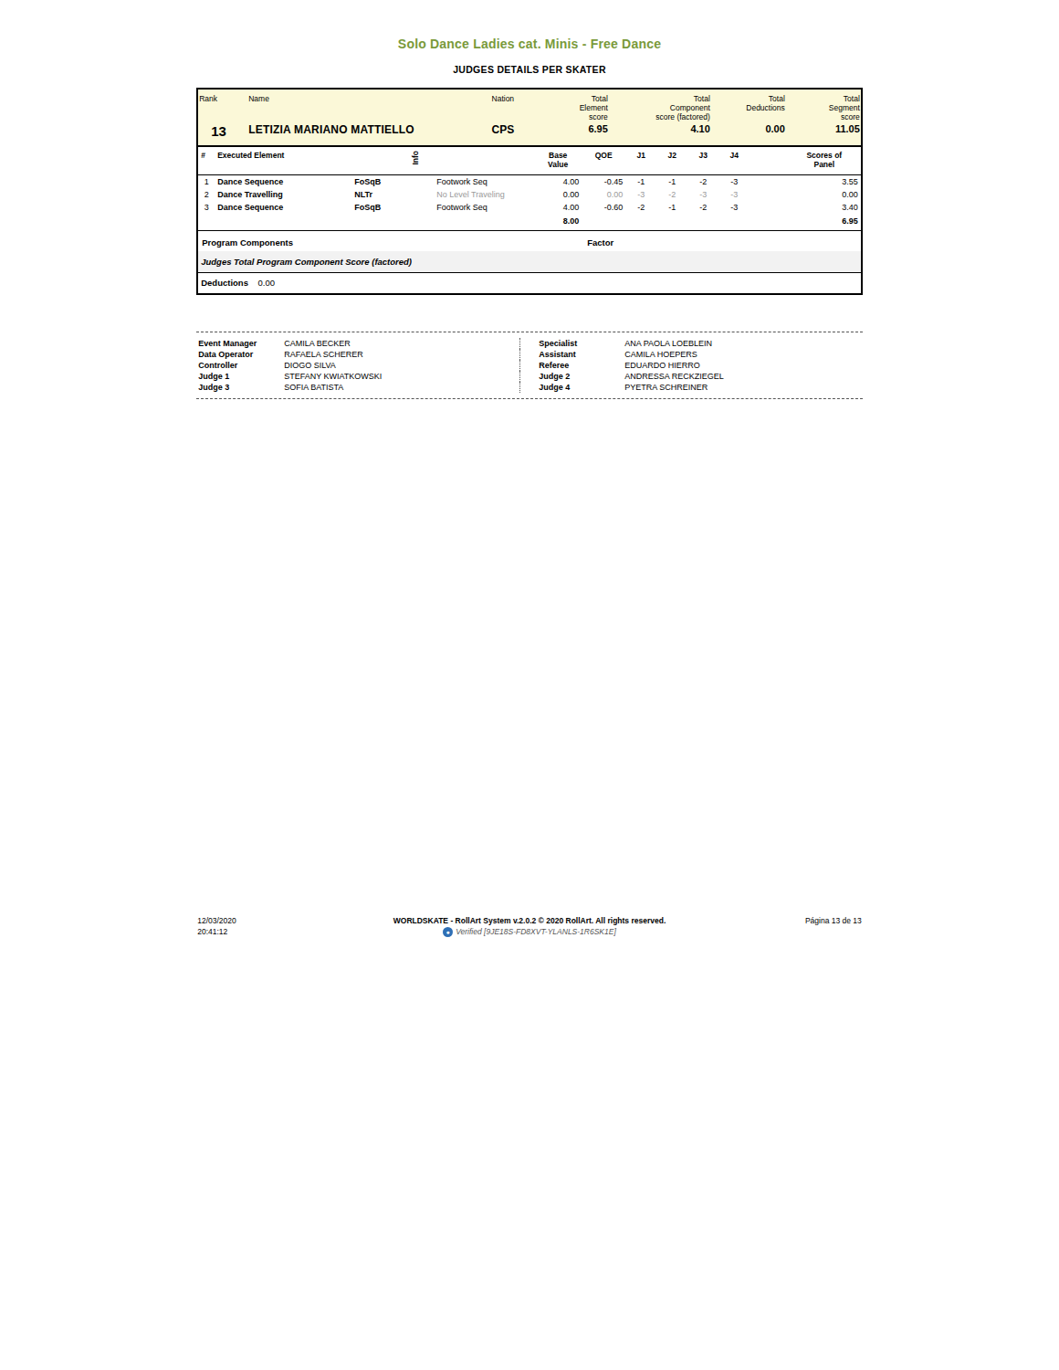Solo Dance Ladies cat. Minis - Free Dance
JUDGES DETAILS PER SKATER
| Rank | Name | Nation | Total Element score | Total Component score (factored) | Total Deductions | Total Segment score |
| 13 | LETIZIA MARIANO MATTIELLO | CPS | 6.95 | 4.10 | 0.00 | 11.05 |
| # | Executed Element | | Info | | Base Value | QOE | J1 | J2 | J3 | J4 | | Scores of Panel |
| --- | --- | --- | --- | --- | --- | --- | --- | --- | --- | --- | --- | --- |
| 1 | Dance Sequence | FoSqB | | Footwork Seq | 4.00 | -0.45 | -1 | -1 | -2 | -3 | | 3.55 |
| 2 | Dance Travelling | NLTr | | No Level Traveling | 0.00 | 0.00 | -3 | -2 | -3 | -3 | | 0.00 |
| 3 | Dance Sequence | FoSqB | | Footwork Seq | 4.00 | -0.60 | -2 | -1 | -2 | -3 | | 3.40 |
| | | | | | 8.00 | | | | | | | 6.95 |
| Program Components | Factor | |
Judges Total Program Component Score (factored)
Deductions 0.00
| Event Manager | CAMILA BECKER | | Specialist | ANA PAOLA LOEBLEIN |
| Data Operator | RAFAELA SCHERER | | Assistant | CAMILA HOEPERS |
| Controller | DIOGO SILVA | | Referee | EDUARDO HIERRO |
| Judge 1 | STEFANY KWIATKOWSKI | | Judge 2 | ANDRESSA RECKZIEGEL |
| Judge 3 | SOFIA BATISTA | | Judge 4 | PYETRA SCHREINER |
| 12/03/2020 | WORLDSKATE - RollArt System v.2.0.2 © 2020 RollArt. All rights reserved. | Página 13 de 13 |
| 20:41:12 | ● Verified [9JE18S-FD8XVT-YLANLS-1R6SK1E] | |